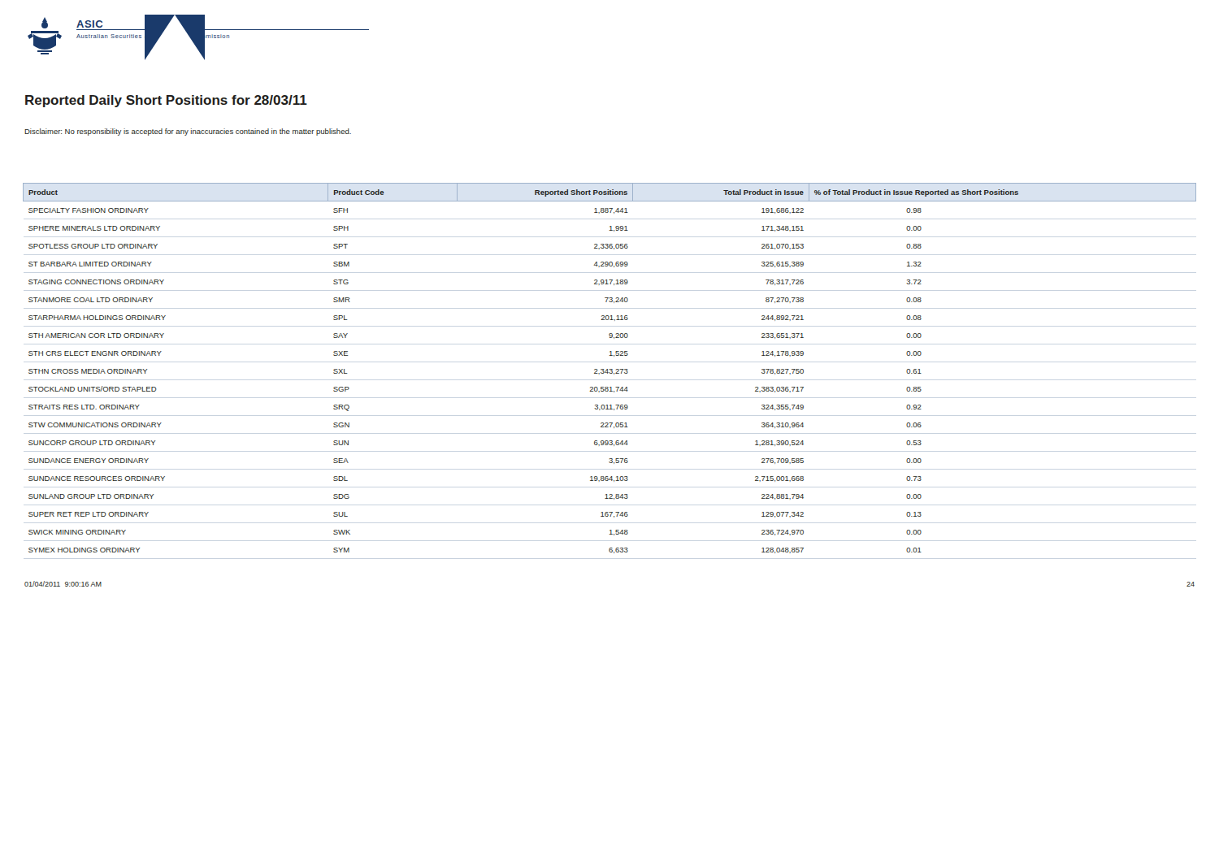ASIC
Australian Securities & Investments Commission
Reported Daily Short Positions for 28/03/11
Disclaimer: No responsibility is accepted for any inaccuracies contained in the matter published.
| Product | Product Code | Reported Short Positions | Total Product in Issue | % of Total Product in Issue Reported as Short Positions |
| --- | --- | --- | --- | --- |
| SPECIALTY FASHION ORDINARY | SFH | 1,887,441 | 191,686,122 | 0.98 |
| SPHERE MINERALS LTD ORDINARY | SPH | 1,991 | 171,348,151 | 0.00 |
| SPOTLESS GROUP LTD ORDINARY | SPT | 2,336,056 | 261,070,153 | 0.88 |
| ST BARBARA LIMITED ORDINARY | SBM | 4,290,699 | 325,615,389 | 1.32 |
| STAGING CONNECTIONS ORDINARY | STG | 2,917,189 | 78,317,726 | 3.72 |
| STANMORE COAL LTD ORDINARY | SMR | 73,240 | 87,270,738 | 0.08 |
| STARPHARMA HOLDINGS ORDINARY | SPL | 201,116 | 244,892,721 | 0.08 |
| STH AMERICAN COR LTD ORDINARY | SAY | 9,200 | 233,651,371 | 0.00 |
| STH CRS ELECT ENGNR ORDINARY | SXE | 1,525 | 124,178,939 | 0.00 |
| STHN CROSS MEDIA ORDINARY | SXL | 2,343,273 | 378,827,750 | 0.61 |
| STOCKLAND UNITS/ORD STAPLED | SGP | 20,581,744 | 2,383,036,717 | 0.85 |
| STRAITS RES LTD. ORDINARY | SRQ | 3,011,769 | 324,355,749 | 0.92 |
| STW COMMUNICATIONS ORDINARY | SGN | 227,051 | 364,310,964 | 0.06 |
| SUNCORP GROUP LTD ORDINARY | SUN | 6,993,644 | 1,281,390,524 | 0.53 |
| SUNDANCE ENERGY ORDINARY | SEA | 3,576 | 276,709,585 | 0.00 |
| SUNDANCE RESOURCES ORDINARY | SDL | 19,864,103 | 2,715,001,668 | 0.73 |
| SUNLAND GROUP LTD ORDINARY | SDG | 12,843 | 224,881,794 | 0.00 |
| SUPER RET REP LTD ORDINARY | SUL | 167,746 | 129,077,342 | 0.13 |
| SWICK MINING ORDINARY | SWK | 1,548 | 236,724,970 | 0.00 |
| SYMEX HOLDINGS ORDINARY | SYM | 6,633 | 128,048,857 | 0.01 |
01/04/2011 9:00:16 AM 24